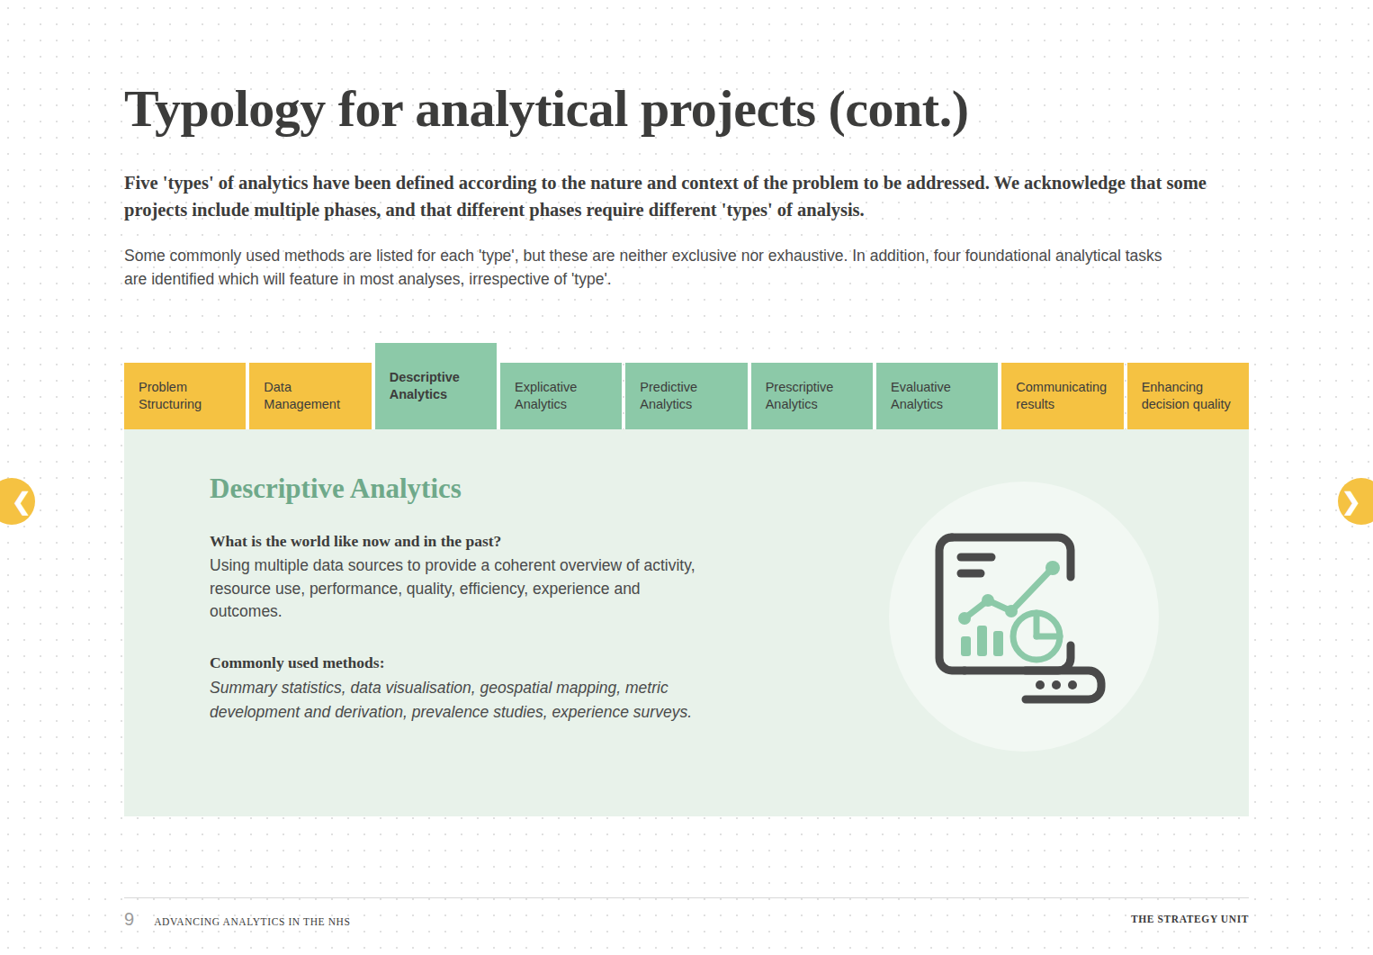Typology for analytical projects (cont.)
Five 'types' of analytics have been defined according to the nature and context of the problem to be addressed. We acknowledge that some projects include multiple phases, and that different phases require different 'types' of analysis.
Some commonly used methods are listed for each 'type', but these are neither exclusive nor exhaustive. In addition, four foundational analytical tasks are identified which will feature in most analyses, irrespective of 'type'.
Problem
Structuring
Data
Management
Descriptive
Analytics
Explicative
Analytics
Predictive
Analytics
Prescriptive
Analytics
Evaluative
Analytics
Communicating
results
Enhancing
decision quality
Descriptive Analytics
What is the world like now and in the past?
Using multiple data sources to provide a coherent overview of activity, resource use, performance, quality, efficiency, experience and outcomes.
Commonly used methods:
Summary statistics, data visualisation, geospatial mapping, metric development and derivation, prevalence studies, experience surveys.
❮
❯
9 Advancing analytics in the NHS
The Strategy Unit